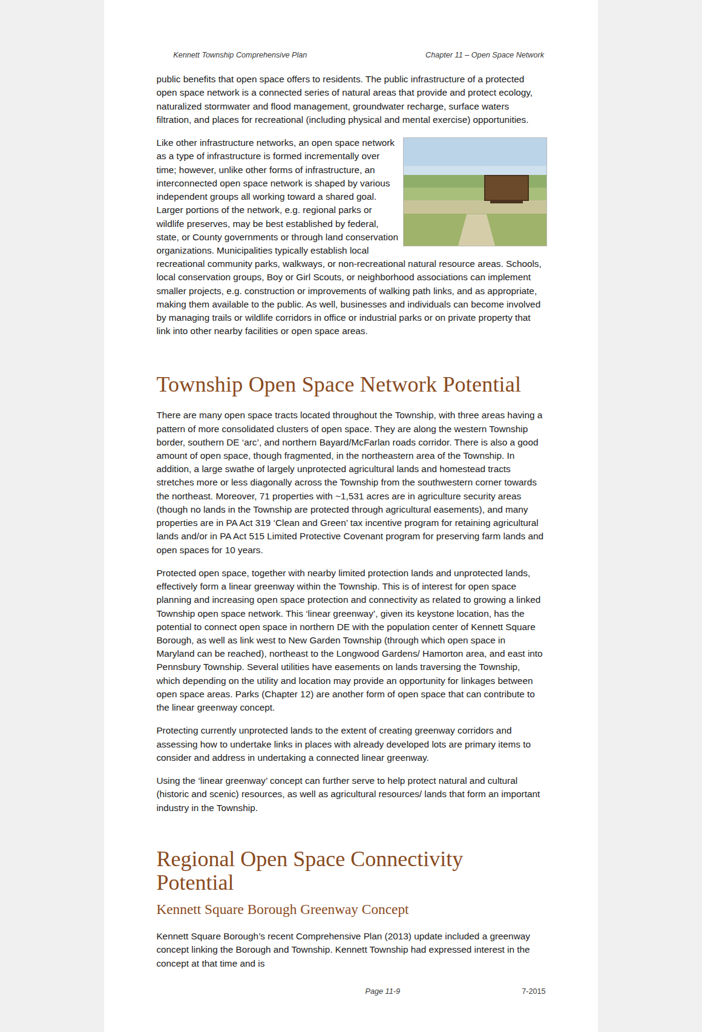Kennett Township Comprehensive Plan Chapter 11 – Open Space Network
public benefits that open space offers to residents. The public infrastructure of a protected open space network is a connected series of natural areas that provide and protect ecology, naturalized stormwater and flood management, groundwater recharge, surface waters filtration, and places for recreational (including physical and mental exercise) opportunities.
Like other infrastructure networks, an open space network as a type of infrastructure is formed incrementally over time; however, unlike other forms of infrastructure, an interconnected open space network is shaped by various independent groups all working toward a shared goal. Larger portions of the network, e.g. regional parks or wildlife preserves, may be best established by federal, state, or County governments or through land conservation organizations. Municipalities typically establish local recreational community parks, walkways, or non-recreational natural resource areas. Schools, local conservation groups, Boy or Girl Scouts, or neighborhood associations can implement smaller projects, e.g. construction or improvements of walking path links, and as appropriate, making them available to the public. As well, businesses and individuals can become involved by managing trails or wildlife corridors in office or industrial parks or on private property that link into other nearby facilities or open space areas.
Township Open Space Network Potential
There are many open space tracts located throughout the Township, with three areas having a pattern of more consolidated clusters of open space. They are along the western Township border, southern DE ‘arc’, and northern Bayard/McFarlan roads corridor. There is also a good amount of open space, though fragmented, in the northeastern area of the Township. In addition, a large swathe of largely unprotected agricultural lands and homestead tracts stretches more or less diagonally across the Township from the southwestern corner towards the northeast. Moreover, 71 properties with ~1,531 acres are in agriculture security areas (though no lands in the Township are protected through agricultural easements), and many properties are in PA Act 319 ‘Clean and Green’ tax incentive program for retaining agricultural lands and/or in PA Act 515 Limited Protective Covenant program for preserving farm lands and open spaces for 10 years.
Protected open space, together with nearby limited protection lands and unprotected lands, effectively form a linear greenway within the Township. This is of interest for open space planning and increasing open space protection and connectivity as related to growing a linked Township open space network. This ‘linear greenway’, given its keystone location, has the potential to connect open space in northern DE with the population center of Kennett Square Borough, as well as link west to New Garden Township (through which open space in Maryland can be reached), northeast to the Longwood Gardens/ Hamorton area, and east into Pennsbury Township. Several utilities have easements on lands traversing the Township, which depending on the utility and location may provide an opportunity for linkages between open space areas. Parks (Chapter 12) are another form of open space that can contribute to the linear greenway concept.
Protecting currently unprotected lands to the extent of creating greenway corridors and assessing how to undertake links in places with already developed lots are primary items to consider and address in undertaking a connected linear greenway.
Using the ‘linear greenway’ concept can further serve to help protect natural and cultural (historic and scenic) resources, as well as agricultural resources/ lands that form an important industry in the Township.
Regional Open Space Connectivity Potential
Kennett Square Borough Greenway Concept
Kennett Square Borough’s recent Comprehensive Plan (2013) update included a greenway concept linking the Borough and Township. Kennett Township had expressed interest in the concept at that time and is
Page 11-9 7-2015